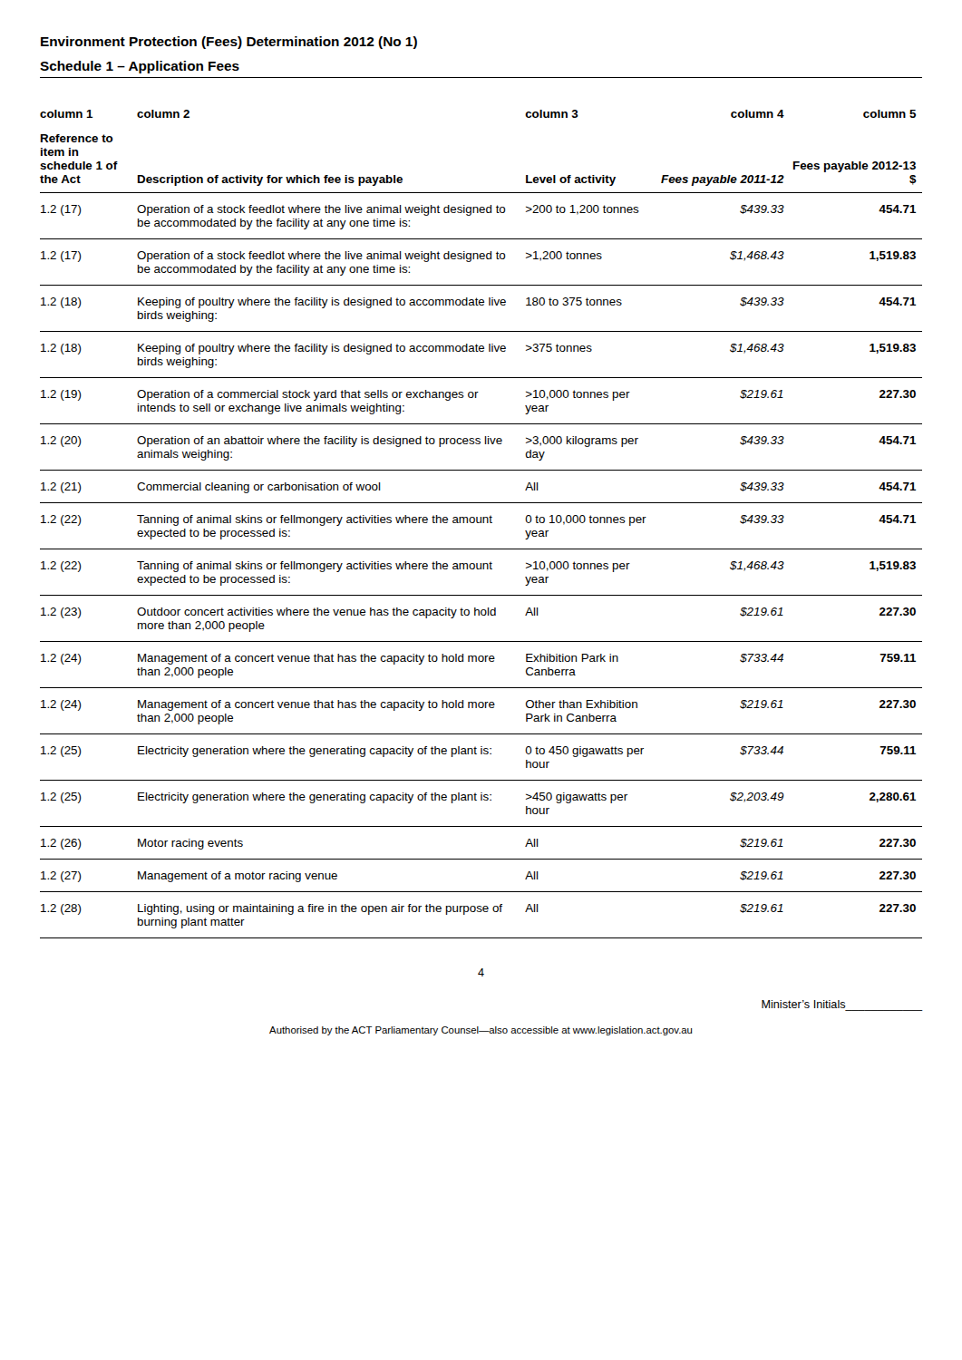Environment Protection (Fees) Determination 2012 (No 1)
Schedule 1 – Application Fees
| column 1 | column 2 | column 3 | column 4 | column 5 |
| --- | --- | --- | --- | --- |
| Reference to item in schedule 1 of the Act | Description of activity for which fee is payable | Level of activity | Fees payable 2011-12 | Fees payable 2012-13 $ |
| 1.2 (17) | Operation of a stock feedlot where the live animal weight designed to be accommodated by the facility at any one time is: | >200 to 1,200 tonnes | $439.33 | 454.71 |
| 1.2 (17) | Operation of a stock feedlot where the live animal weight designed to be accommodated by the facility at any one time is: | >1,200 tonnes | $1,468.43 | 1,519.83 |
| 1.2 (18) | Keeping of poultry where the facility is designed to accommodate live birds weighing: | 180 to 375 tonnes | $439.33 | 454.71 |
| 1.2 (18) | Keeping of poultry where the facility is designed to accommodate live birds weighing: | >375 tonnes | $1,468.43 | 1,519.83 |
| 1.2 (19) | Operation of a commercial stock yard that sells or exchanges or intends to sell or exchange live animals weighting: | >10,000 tonnes per year | $219.61 | 227.30 |
| 1.2 (20) | Operation of an abattoir where the facility is designed to process live animals weighing: | >3,000 kilograms per day | $439.33 | 454.71 |
| 1.2 (21) | Commercial cleaning or carbonisation of wool | All | $439.33 | 454.71 |
| 1.2 (22) | Tanning of animal skins or fellmongery activities where the amount expected to be processed is: | 0 to 10,000 tonnes per year | $439.33 | 454.71 |
| 1.2 (22) | Tanning of animal skins or fellmongery activities where the amount expected to be processed is: | >10,000 tonnes per year | $1,468.43 | 1,519.83 |
| 1.2 (23) | Outdoor concert activities where the venue has the capacity to hold more than 2,000 people | All | $219.61 | 227.30 |
| 1.2 (24) | Management of a concert venue that has the capacity to hold more than 2,000 people | Exhibition Park in Canberra | $733.44 | 759.11 |
| 1.2 (24) | Management of a concert venue that has the capacity to hold more than 2,000 people | Other than Exhibition Park in Canberra | $219.61 | 227.30 |
| 1.2 (25) | Electricity generation where the generating capacity of the plant is: | 0 to 450 gigawatts per hour | $733.44 | 759.11 |
| 1.2 (25) | Electricity generation where the generating capacity of the plant is: | >450 gigawatts per hour | $2,203.49 | 2,280.61 |
| 1.2 (26) | Motor racing events | All | $219.61 | 227.30 |
| 1.2 (27) | Management of a motor racing venue | All | $219.61 | 227.30 |
| 1.2 (28) | Lighting, using or maintaining a fire in the open air for the purpose of burning plant matter | All | $219.61 | 227.30 |
4
Minister’s Initials____________
Authorised by the ACT Parliamentary Counsel—also accessible at www.legislation.act.gov.au